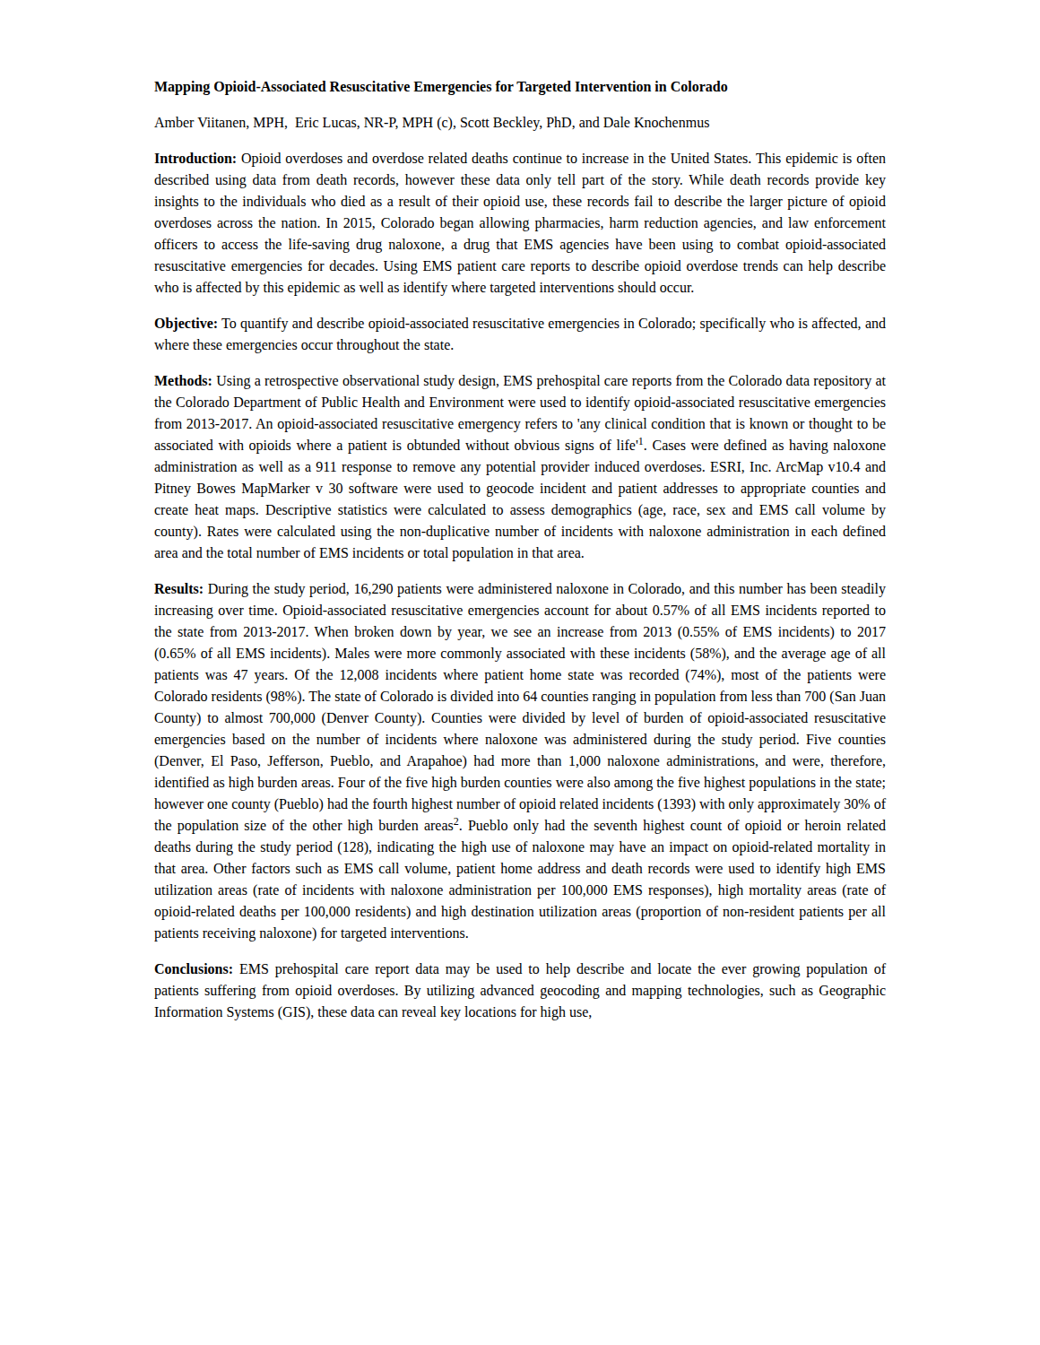Mapping Opioid-Associated Resuscitative Emergencies for Targeted Intervention in Colorado
Amber Viitanen, MPH, Eric Lucas, NR-P, MPH (c), Scott Beckley, PhD, and Dale Knochenmus
Introduction: Opioid overdoses and overdose related deaths continue to increase in the United States. This epidemic is often described using data from death records, however these data only tell part of the story. While death records provide key insights to the individuals who died as a result of their opioid use, these records fail to describe the larger picture of opioid overdoses across the nation. In 2015, Colorado began allowing pharmacies, harm reduction agencies, and law enforcement officers to access the life-saving drug naloxone, a drug that EMS agencies have been using to combat opioid-associated resuscitative emergencies for decades. Using EMS patient care reports to describe opioid overdose trends can help describe who is affected by this epidemic as well as identify where targeted interventions should occur.
Objective: To quantify and describe opioid-associated resuscitative emergencies in Colorado; specifically who is affected, and where these emergencies occur throughout the state.
Methods: Using a retrospective observational study design, EMS prehospital care reports from the Colorado data repository at the Colorado Department of Public Health and Environment were used to identify opioid-associated resuscitative emergencies from 2013-2017. An opioid-associated resuscitative emergency refers to 'any clinical condition that is known or thought to be associated with opioids where a patient is obtunded without obvious signs of life'1. Cases were defined as having naloxone administration as well as a 911 response to remove any potential provider induced overdoses. ESRI, Inc. ArcMap v10.4 and Pitney Bowes MapMarker v 30 software were used to geocode incident and patient addresses to appropriate counties and create heat maps. Descriptive statistics were calculated to assess demographics (age, race, sex and EMS call volume by county). Rates were calculated using the non-duplicative number of incidents with naloxone administration in each defined area and the total number of EMS incidents or total population in that area.
Results: During the study period, 16,290 patients were administered naloxone in Colorado, and this number has been steadily increasing over time. Opioid-associated resuscitative emergencies account for about 0.57% of all EMS incidents reported to the state from 2013-2017. When broken down by year, we see an increase from 2013 (0.55% of EMS incidents) to 2017 (0.65% of all EMS incidents). Males were more commonly associated with these incidents (58%), and the average age of all patients was 47 years. Of the 12,008 incidents where patient home state was recorded (74%), most of the patients were Colorado residents (98%). The state of Colorado is divided into 64 counties ranging in population from less than 700 (San Juan County) to almost 700,000 (Denver County). Counties were divided by level of burden of opioid-associated resuscitative emergencies based on the number of incidents where naloxone was administered during the study period. Five counties (Denver, El Paso, Jefferson, Pueblo, and Arapahoe) had more than 1,000 naloxone administrations, and were, therefore, identified as high burden areas. Four of the five high burden counties were also among the five highest populations in the state; however one county (Pueblo) had the fourth highest number of opioid related incidents (1393) with only approximately 30% of the population size of the other high burden areas2. Pueblo only had the seventh highest count of opioid or heroin related deaths during the study period (128), indicating the high use of naloxone may have an impact on opioid-related mortality in that area. Other factors such as EMS call volume, patient home address and death records were used to identify high EMS utilization areas (rate of incidents with naloxone administration per 100,000 EMS responses), high mortality areas (rate of opioid-related deaths per 100,000 residents) and high destination utilization areas (proportion of non-resident patients per all patients receiving naloxone) for targeted interventions.
Conclusions: EMS prehospital care report data may be used to help describe and locate the ever growing population of patients suffering from opioid overdoses. By utilizing advanced geocoding and mapping technologies, such as Geographic Information Systems (GIS), these data can reveal key locations for high use,